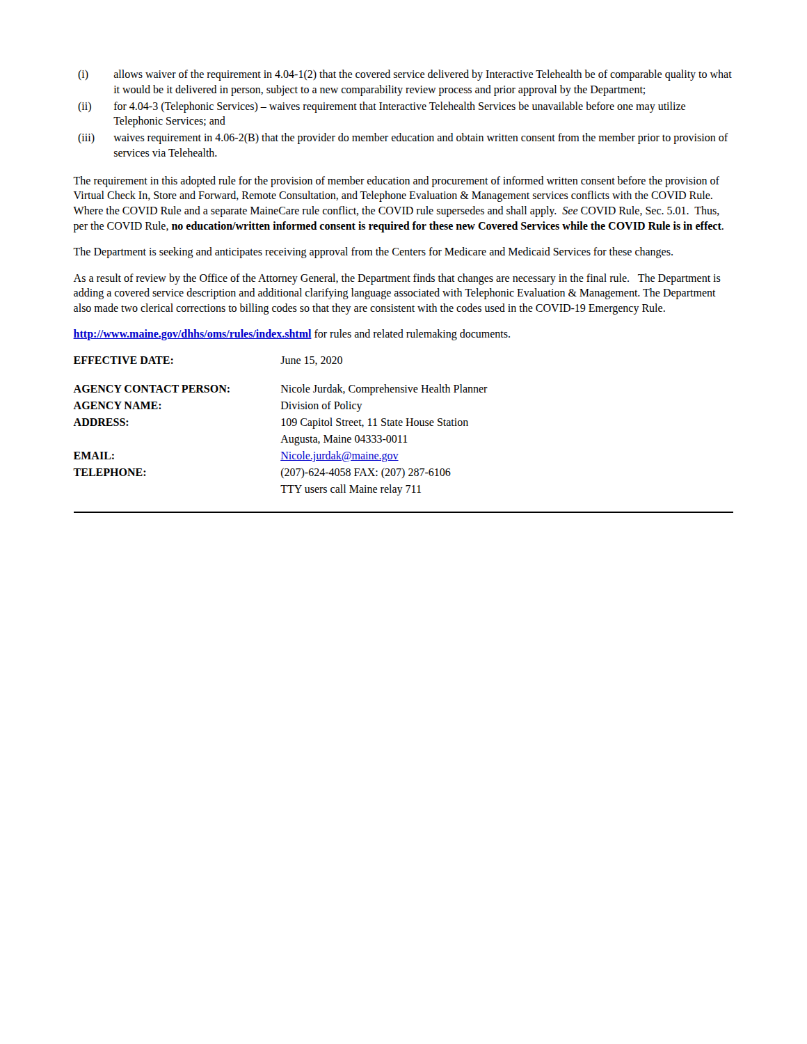(i)
allows waiver of the requirement in 4.04-1(2) that the covered service delivered by Interactive Telehealth be of comparable quality to what it would be it delivered in person, subject to a new comparability review process and prior approval by the Department;
(ii)
for 4.04-3 (Telephonic Services) – waives requirement that Interactive Telehealth Services be unavailable before one may utilize Telephonic Services; and
(iii)
waives requirement in 4.06-2(B) that the provider do member education and obtain written consent from the member prior to provision of services via Telehealth.
The requirement in this adopted rule for the provision of member education and procurement of informed written consent before the provision of Virtual Check In, Store and Forward, Remote Consultation, and Telephone Evaluation & Management services conflicts with the COVID Rule. Where the COVID Rule and a separate MaineCare rule conflict, the COVID rule supersedes and shall apply. See COVID Rule, Sec. 5.01. Thus, per the COVID Rule, no education/written informed consent is required for these new Covered Services while the COVID Rule is in effect.
The Department is seeking and anticipates receiving approval from the Centers for Medicare and Medicaid Services for these changes.
As a result of review by the Office of the Attorney General, the Department finds that changes are necessary in the final rule. The Department is adding a covered service description and additional clarifying language associated with Telephonic Evaluation & Management. The Department also made two clerical corrections to billing codes so that they are consistent with the codes used in the COVID-19 Emergency Rule.
http://www.maine.gov/dhhs/oms/rules/index.shtml for rules and related rulemaking documents.
| EFFECTIVE DATE: | June 15, 2020 |
| AGENCY CONTACT PERSON: | Nicole Jurdak, Comprehensive Health Planner |
| AGENCY NAME: | Division of Policy |
| ADDRESS: | 109 Capitol Street, 11 State House Station |
| | Augusta, Maine 04333-0011 |
| EMAIL: | Nicole.jurdak@maine.gov |
| TELEPHONE: | (207)-624-4058 FAX: (207) 287-6106 |
| | TTY users call Maine relay 711 |